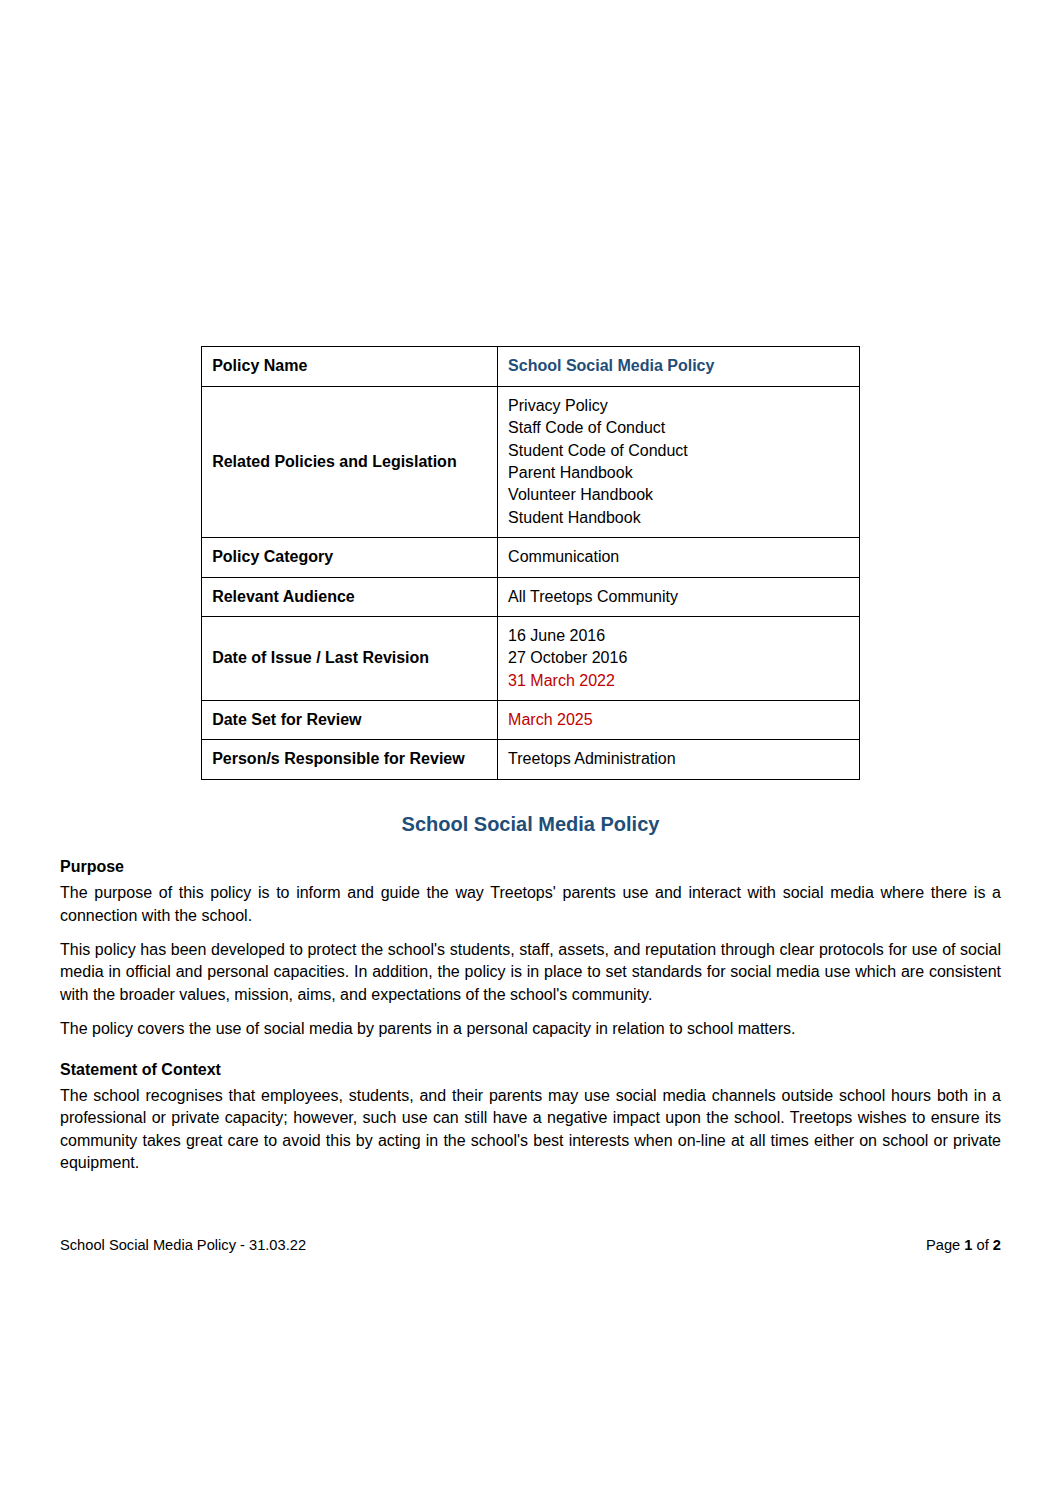| Policy Name | School Social Media Policy |
| Related Policies and Legislation | Privacy Policy Staff Code of Conduct Student Code of Conduct Parent Handbook Volunteer Handbook Student Handbook |
| Policy Category | Communication |
| Relevant Audience | All Treetops Community |
| Date of Issue / Last Revision | 16 June 2016 27 October 2016 31 March 2022 |
| Date Set for Review | March 2025 |
| Person/s Responsible for Review | Treetops Administration |
School Social Media Policy
Purpose
The purpose of this policy is to inform and guide the way Treetops' parents use and interact with social media where there is a connection with the school.
This policy has been developed to protect the school's students, staff, assets, and reputation through clear protocols for use of social media in official and personal capacities. In addition, the policy is in place to set standards for social media use which are consistent with the broader values, mission, aims, and expectations of the school's community.
The policy covers the use of social media by parents in a personal capacity in relation to school matters.
Statement of Context
The school recognises that employees, students, and their parents may use social media channels outside school hours both in a professional or private capacity; however, such use can still have a negative impact upon the school. Treetops wishes to ensure its community takes great care to avoid this by acting in the school's best interests when on-line at all times either on school or private equipment.
School Social Media Policy - 31.03.22 Page 1 of 2